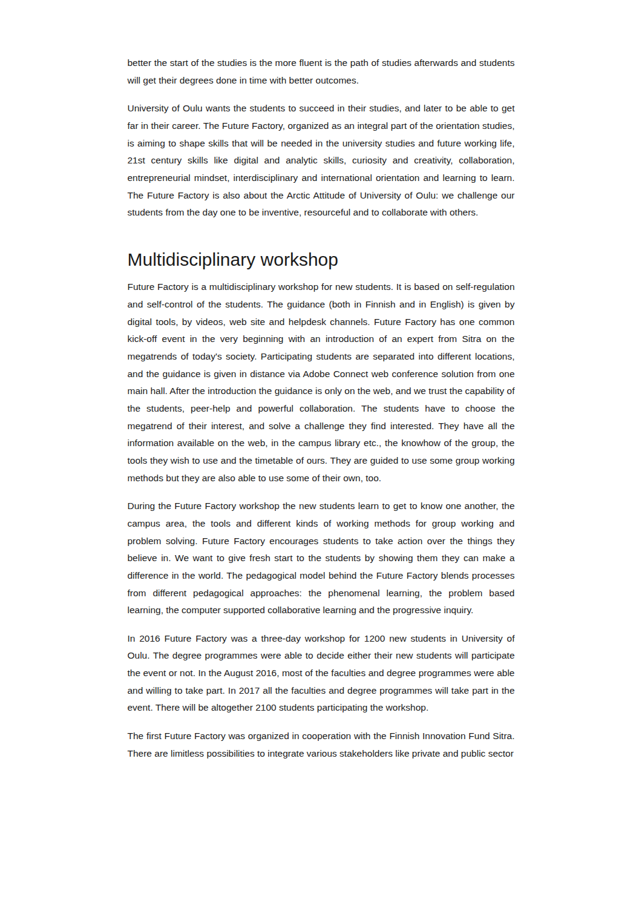better the start of the studies is the more fluent is the path of studies afterwards and students will get their degrees done in time with better outcomes.
University of Oulu wants the students to succeed in their studies, and later to be able to get far in their career. The Future Factory, organized as an integral part of the orientation studies, is aiming to shape skills that will be needed in the university studies and future working life, 21st century skills like digital and analytic skills, curiosity and creativity, collaboration, entrepreneurial mindset, interdisciplinary and international orientation and learning to learn. The Future Factory is also about the Arctic Attitude of University of Oulu: we challenge our students from the day one to be inventive, resourceful and to collaborate with others.
Multidisciplinary workshop
Future Factory is a multidisciplinary workshop for new students. It is based on self-regulation and self-control of the students. The guidance (both in Finnish and in English) is given by digital tools, by videos, web site and helpdesk channels. Future Factory has one common kick-off event in the very beginning with an introduction of an expert from Sitra on the megatrends of today's society. Participating students are separated into different locations, and the guidance is given in distance via Adobe Connect web conference solution from one main hall. After the introduction the guidance is only on the web, and we trust the capability of the students, peer-help and powerful collaboration. The students have to choose the megatrend of their interest, and solve a challenge they find interested. They have all the information available on the web, in the campus library etc., the knowhow of the group, the tools they wish to use and the timetable of ours. They are guided to use some group working methods but they are also able to use some of their own, too.
During the Future Factory workshop the new students learn to get to know one another, the campus area, the tools and different kinds of working methods for group working and problem solving. Future Factory encourages students to take action over the things they believe in. We want to give fresh start to the students by showing them they can make a difference in the world. The pedagogical model behind the Future Factory blends processes from different pedagogical approaches: the phenomenal learning, the problem based learning, the computer supported collaborative learning and the progressive inquiry.
In 2016 Future Factory was a three-day workshop for 1200 new students in University of Oulu. The degree programmes were able to decide either their new students will participate the event or not. In the August 2016, most of the faculties and degree programmes were able and willing to take part. In 2017 all the faculties and degree programmes will take part in the event. There will be altogether 2100 students participating the workshop.
The first Future Factory was organized in cooperation with the Finnish Innovation Fund Sitra. There are limitless possibilities to integrate various stakeholders like private and public sector